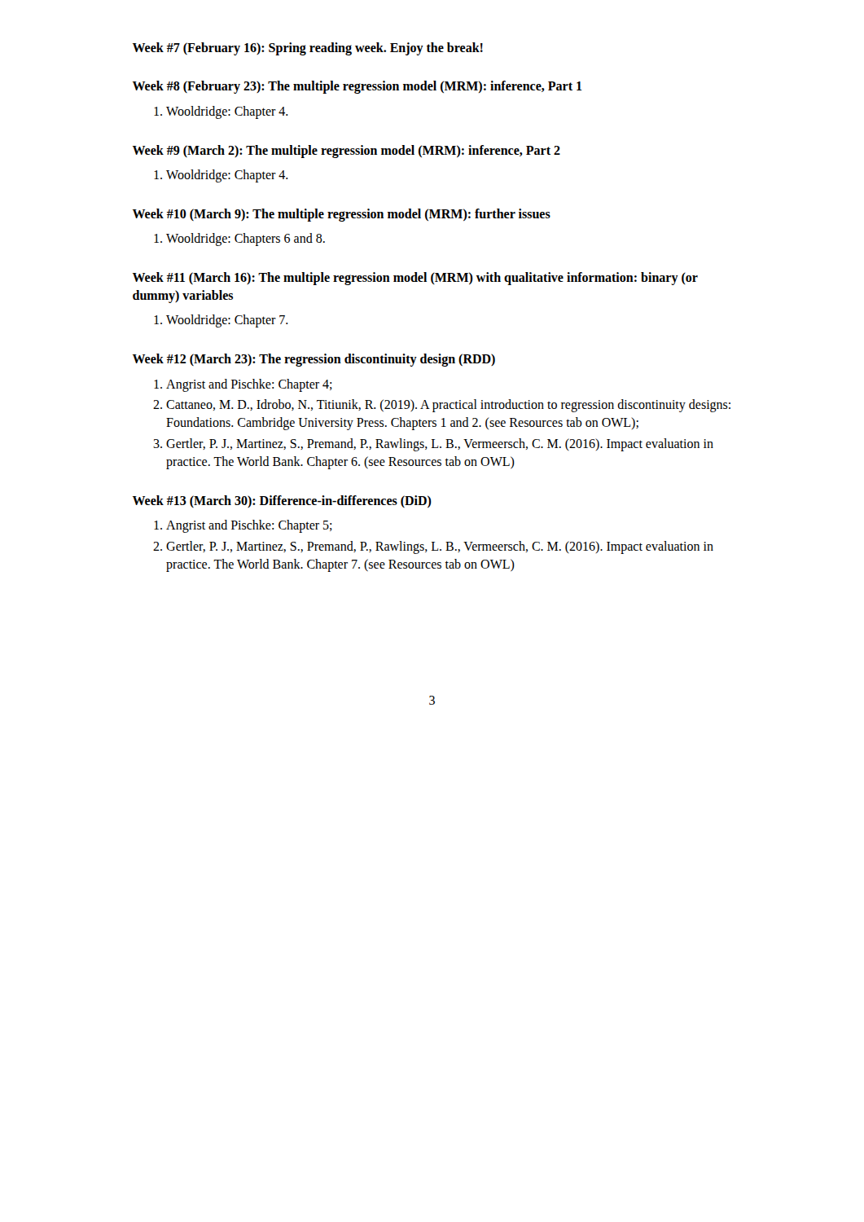Week #7 (February 16): Spring reading week. Enjoy the break!
Week #8 (February 23): The multiple regression model (MRM): inference, Part 1
Wooldridge: Chapter 4.
Week #9 (March 2): The multiple regression model (MRM): inference, Part 2
Wooldridge: Chapter 4.
Week #10 (March 9): The multiple regression model (MRM): further issues
Wooldridge: Chapters 6 and 8.
Week #11 (March 16): The multiple regression model (MRM) with qualitative information: binary (or dummy) variables
Wooldridge: Chapter 7.
Week #12 (March 23): The regression discontinuity design (RDD)
Angrist and Pischke: Chapter 4;
Cattaneo, M. D., Idrobo, N., Titiunik, R. (2019). A practical introduction to regression discontinuity designs: Foundations. Cambridge University Press. Chapters 1 and 2. (see Resources tab on OWL);
Gertler, P. J., Martinez, S., Premand, P., Rawlings, L. B., Vermeersch, C. M. (2016). Impact evaluation in practice. The World Bank. Chapter 6. (see Resources tab on OWL)
Week #13 (March 30): Difference-in-differences (DiD)
Angrist and Pischke: Chapter 5;
Gertler, P. J., Martinez, S., Premand, P., Rawlings, L. B., Vermeersch, C. M. (2016). Impact evaluation in practice. The World Bank. Chapter 7. (see Resources tab on OWL)
3